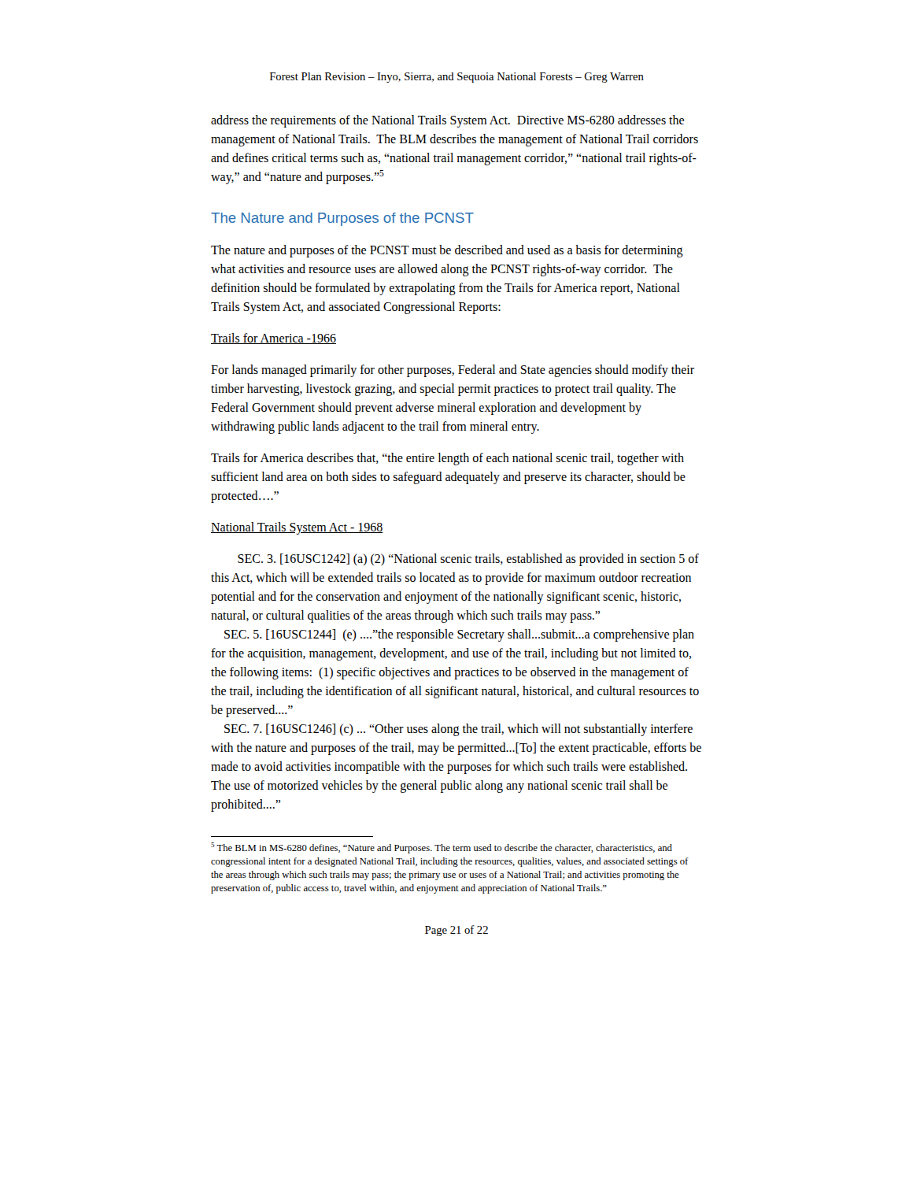Forest Plan Revision – Inyo, Sierra, and Sequoia National Forests – Greg Warren
address the requirements of the National Trails System Act. Directive MS-6280 addresses the management of National Trails. The BLM describes the management of National Trail corridors and defines critical terms such as, “national trail management corridor,” “national trail rights-of-way,” and “nature and purposes.”5
The Nature and Purposes of the PCNST
The nature and purposes of the PCNST must be described and used as a basis for determining what activities and resource uses are allowed along the PCNST rights-of-way corridor. The definition should be formulated by extrapolating from the Trails for America report, National Trails System Act, and associated Congressional Reports:
Trails for America -1966
For lands managed primarily for other purposes, Federal and State agencies should modify their timber harvesting, livestock grazing, and special permit practices to protect trail quality. The Federal Government should prevent adverse mineral exploration and development by withdrawing public lands adjacent to the trail from mineral entry.
Trails for America describes that, “the entire length of each national scenic trail, together with sufficient land area on both sides to safeguard adequately and preserve its character, should be protected….”
National Trails System Act - 1968
SEC. 3. [16USC1242] (a) (2) “National scenic trails, established as provided in section 5 of this Act, which will be extended trails so located as to provide for maximum outdoor recreation potential and for the conservation and enjoyment of the nationally significant scenic, historic, natural, or cultural qualities of the areas through which such trails may pass.”
SEC. 5. [16USC1244] (e) ....”the responsible Secretary shall...submit...a comprehensive plan for the acquisition, management, development, and use of the trail, including but not limited to, the following items: (1) specific objectives and practices to be observed in the management of the trail, including the identification of all significant natural, historical, and cultural resources to be preserved....”
SEC. 7. [16USC1246] (c) ... “Other uses along the trail, which will not substantially interfere with the nature and purposes of the trail, may be permitted...[To] the extent practicable, efforts be made to avoid activities incompatible with the purposes for which such trails were established. The use of motorized vehicles by the general public along any national scenic trail shall be prohibited....”
5 The BLM in MS-6280 defines, “Nature and Purposes. The term used to describe the character, characteristics, and congressional intent for a designated National Trail, including the resources, qualities, values, and associated settings of the areas through which such trails may pass; the primary use or uses of a National Trail; and activities promoting the preservation of, public access to, travel within, and enjoyment and appreciation of National Trails.”
Page 21 of 22